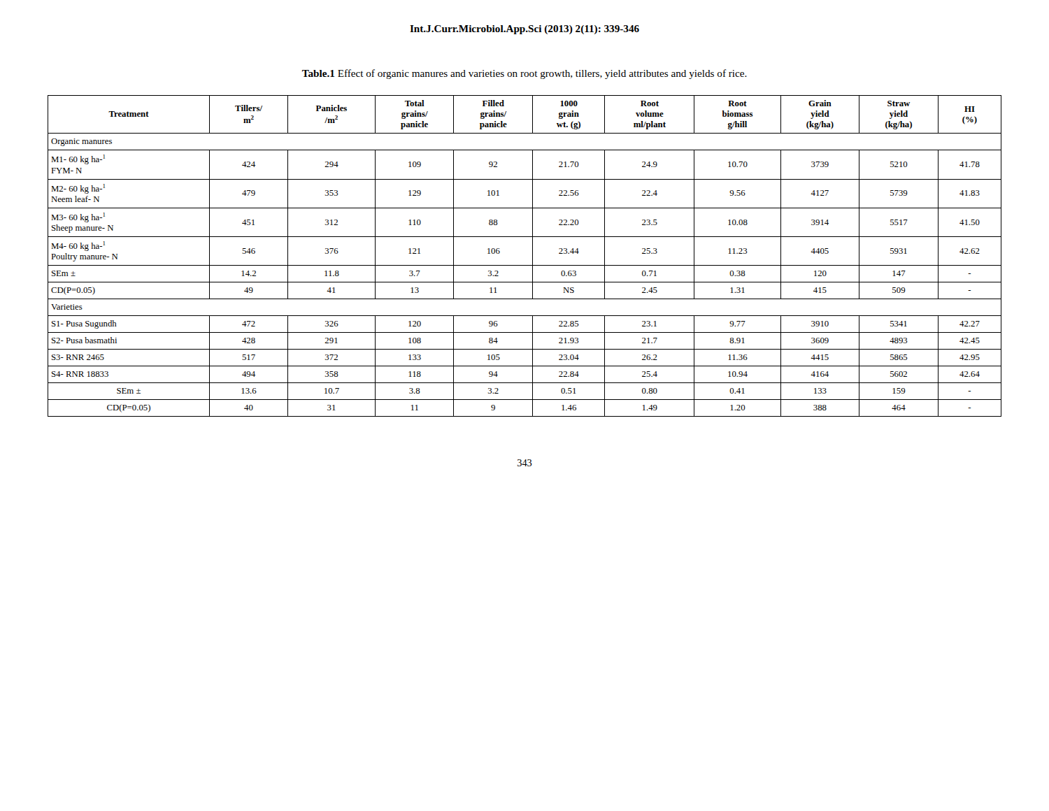Int.J.Curr.Microbiol.App.Sci (2013) 2(11): 339-346
Table.1 Effect of organic manures and varieties on root growth, tillers, yield attributes and yields of rice.
| Treatment | Tillers/ m 2 | Panicles /m 2 | Total grains/ panicle | Filled grains/ panicle | 1000 grain wt. (g) | Root volume ml/plant | Root biomass g/hill | Grain yield (kg/ha) | Straw yield (kg/ha) | HI (%) |
| --- | --- | --- | --- | --- | --- | --- | --- | --- | --- | --- |
| Organic manures |
| M1- 60 kg ha- 1 FYM- N | 424 | 294 | 109 | 92 | 21.70 | 24.9 | 10.70 | 3739 | 5210 | 41.78 |
| M2- 60 kg ha- 1 Neem leaf- N | 479 | 353 | 129 | 101 | 22.56 | 22.4 | 9.56 | 4127 | 5739 | 41.83 |
| M3- 60 kg ha- 1 Sheep manure- N | 451 | 312 | 110 | 88 | 22.20 | 23.5 | 10.08 | 3914 | 5517 | 41.50 |
| M4- 60 kg ha- 1 Poultry manure- N | 546 | 376 | 121 | 106 | 23.44 | 25.3 | 11.23 | 4405 | 5931 | 42.62 |
| SEm ± | 14.2 | 11.8 | 3.7 | 3.2 | 0.63 | 0.71 | 0.38 | 120 | 147 | - |
| CD(P=0.05) | 49 | 41 | 13 | 11 | NS | 2.45 | 1.31 | 415 | 509 | - |
| Varieties |
| S1- Pusa Sugundh | 472 | 326 | 120 | 96 | 22.85 | 23.1 | 9.77 | 3910 | 5341 | 42.27 |
| S2- Pusa basmathi | 428 | 291 | 108 | 84 | 21.93 | 21.7 | 8.91 | 3609 | 4893 | 42.45 |
| S3- RNR 2465 | 517 | 372 | 133 | 105 | 23.04 | 26.2 | 11.36 | 4415 | 5865 | 42.95 |
| S4- RNR 18833 | 494 | 358 | 118 | 94 | 22.84 | 25.4 | 10.94 | 4164 | 5602 | 42.64 |
| SEm ± | 13.6 | 10.7 | 3.8 | 3.2 | 0.51 | 0.80 | 0.41 | 133 | 159 | - |
| CD(P=0.05) | 40 | 31 | 11 | 9 | 1.46 | 1.49 | 1.20 | 388 | 464 | - |
343